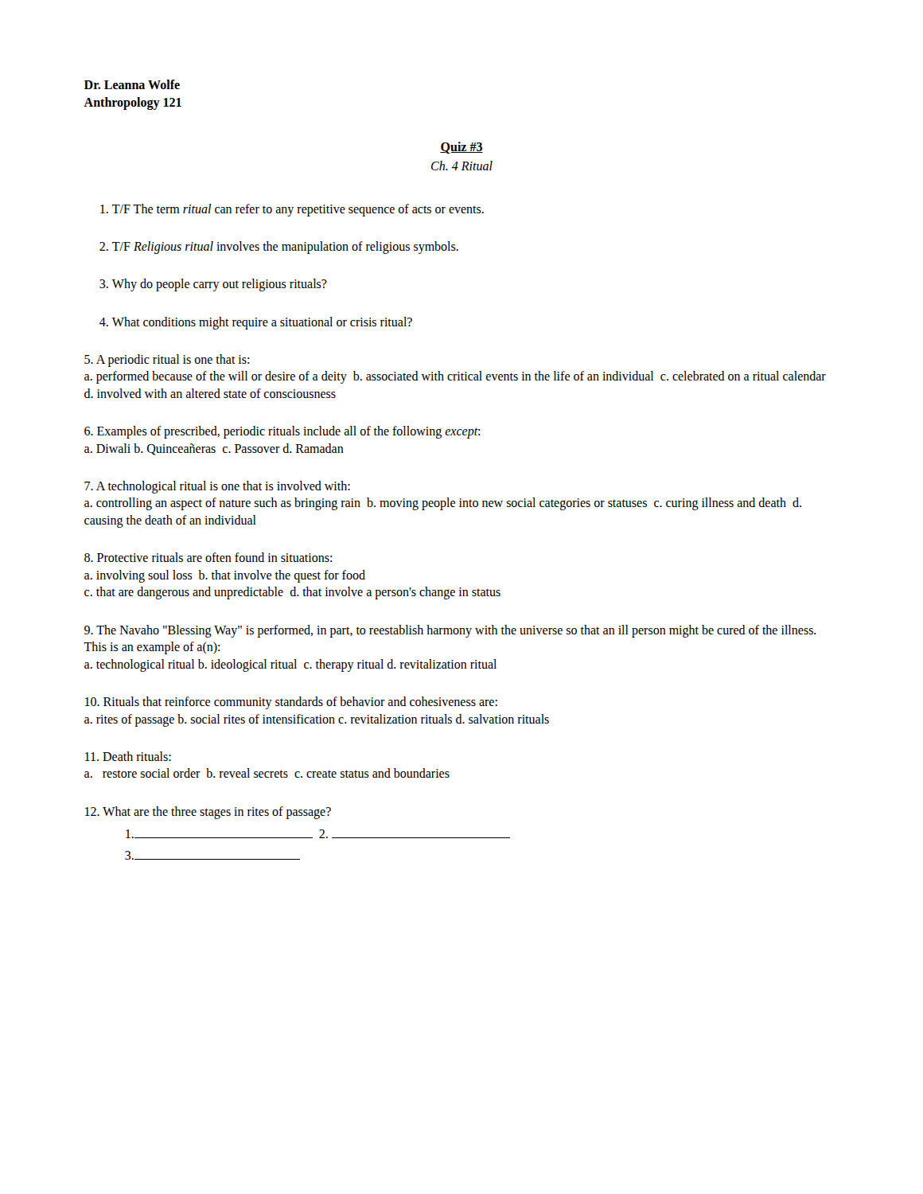Dr. Leanna Wolfe
Anthropology 121
Quiz #3 Ch. 4 Ritual
T/F The term ritual can refer to any repetitive sequence of acts or events.
T/F Religious ritual involves the manipulation of religious symbols.
Why do people carry out religious rituals?
What conditions might require a situational or crisis ritual?
5. A periodic ritual is one that is:
a. performed because of the will or desire of a deity b. associated with critical events in the life of an individual c. celebrated on a ritual calendar d. involved with an altered state of consciousness
6. Examples of prescribed, periodic rituals include all of the following except:
a. Diwali b. Quinceañeras c. Passover d. Ramadan
7. A technological ritual is one that is involved with:
a. controlling an aspect of nature such as bringing rain b. moving people into new social categories or statuses c. curing illness and death d. causing the death of an individual
8. Protective rituals are often found in situations:
a. involving soul loss b. that involve the quest for food
c. that are dangerous and unpredictable d. that involve a person's change in status
9. The Navaho "Blessing Way" is performed, in part, to reestablish harmony with the universe so that an ill person might be cured of the illness. This is an example of a(n):
a. technological ritual b. ideological ritual c. therapy ritual d. revitalization ritual
10. Rituals that reinforce community standards of behavior and cohesiveness are:
a. rites of passage b. social rites of intensification c. revitalization rituals d. salvation rituals
11. Death rituals:
a. restore social order b. reveal secrets c. create status and boundaries
12. What are the three stages in rites of passage?
1. 2.
3.